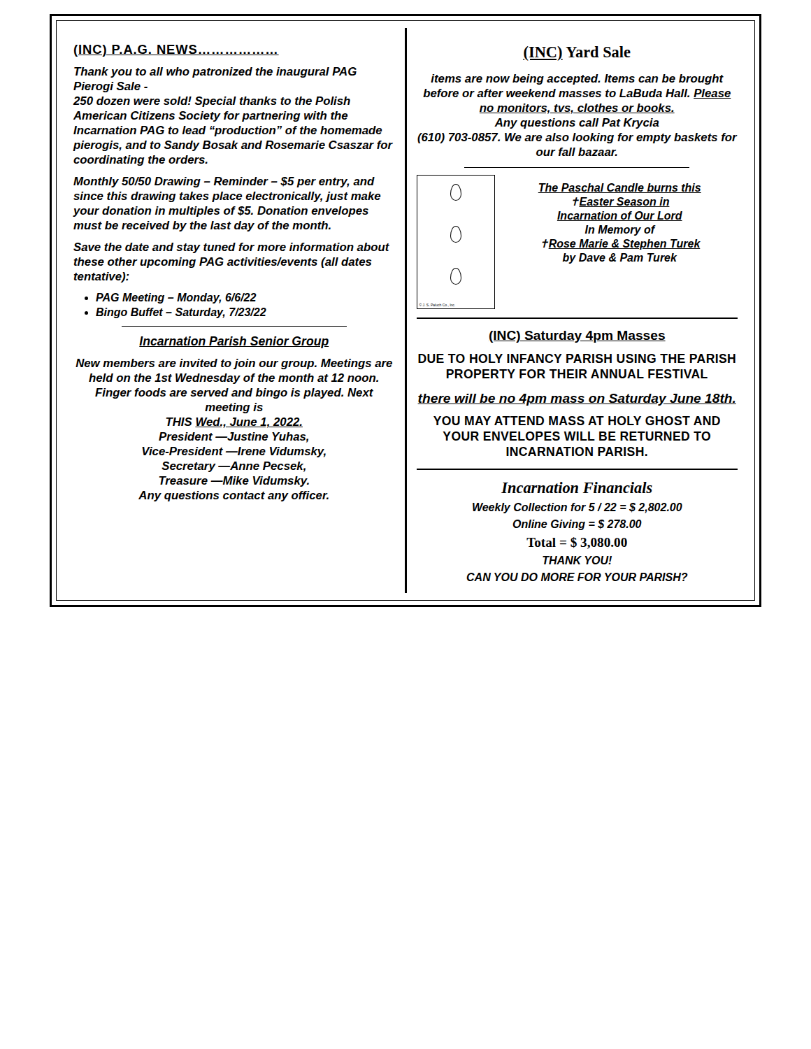(INC) P.A.G. NEWS………………
Thank you to all who patronized the inaugural PAG Pierogi Sale -
250 dozen were sold! Special thanks to the Polish American Citizens Society for partnering with the Incarnation PAG to lead “production” of the homemade pierogis, and to Sandy Bosak and Rosemarie Csaszar for coordinating the orders.
Monthly 50/50 Drawing – Reminder – $5 per entry, and since this drawing takes place electronically, just make your donation in multiples of $5. Donation envelopes must be received by the last day of the month.
Save the date and stay tuned for more information about these other upcoming PAG activities/events (all dates tentative):
PAG Meeting – Monday, 6/6/22
Bingo Buffet – Saturday, 7/23/22
Incarnation Parish Senior Group
New members are invited to join our group. Meetings are held on the 1st Wednesday of the month at 12 noon. Finger foods are served and bingo is played. Next meeting is
THIS Wed., June 1, 2022.
President —Justine Yuhas,
Vice-President —Irene Vidumsky,
Secretary —Anne Pecsek,
Treasure —Mike Vidumsky.
Any questions contact any officer.
(INC) Yard Sale
items are now being accepted. Items can be brought before or after weekend masses to LaBuda Hall. Please no monitors, tvs, clothes or books.
Any questions call Pat Krycia
(610) 703-0857. We are also looking for empty baskets for our fall bazaar.
© J. S. Paluch Co., Inc.
The Paschal Candle burns this
✝Easter Season in
Incarnation of Our Lord
In Memory of
✝Rose Marie & Stephen Turek
by Dave & Pam Turek
(INC) Saturday 4pm Masses
DUE TO HOLY INFANCY PARISH USING THE PARISH PROPERTY FOR THEIR ANNUAL FESTIVAL
there will be no 4pm mass on Saturday June 18th.
YOU MAY ATTEND MASS AT HOLY GHOST AND YOUR ENVELOPES WILL BE RETURNED TO INCARNATION PARISH.
Incarnation Financials
Weekly Collection for 5 / 22 = $ 2,802.00
Online Giving = $ 278.00
Total = $ 3,080.00
THANK YOU!
CAN YOU DO MORE FOR YOUR PARISH?